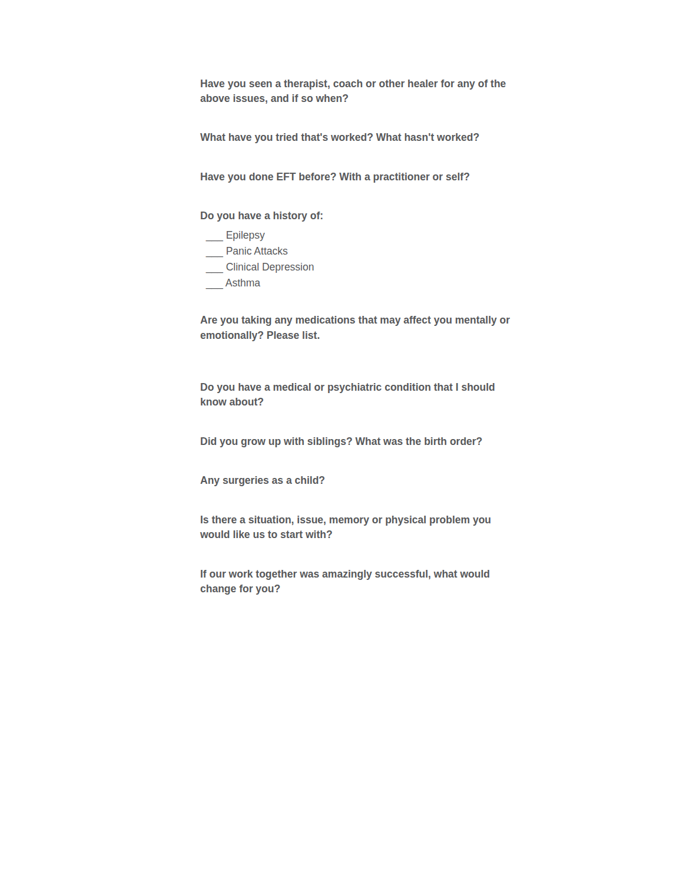Have you seen a therapist, coach or other healer for any of the above issues, and if so when?
What have you tried that's worked? What hasn't worked?
Have you done EFT before? With a practitioner or self?
Do you have a history of:
___ Epilepsy
___ Panic Attacks
___ Clinical Depression
___ Asthma
Are you taking any medications that may affect you mentally or emotionally? Please list.
Do you have a medical or psychiatric condition that I should know about?
Did you grow up with siblings? What was the birth order?
Any surgeries as a child?
Is there a situation, issue, memory or physical problem you would like us to start with?
If our work together was amazingly successful, what would change for you?